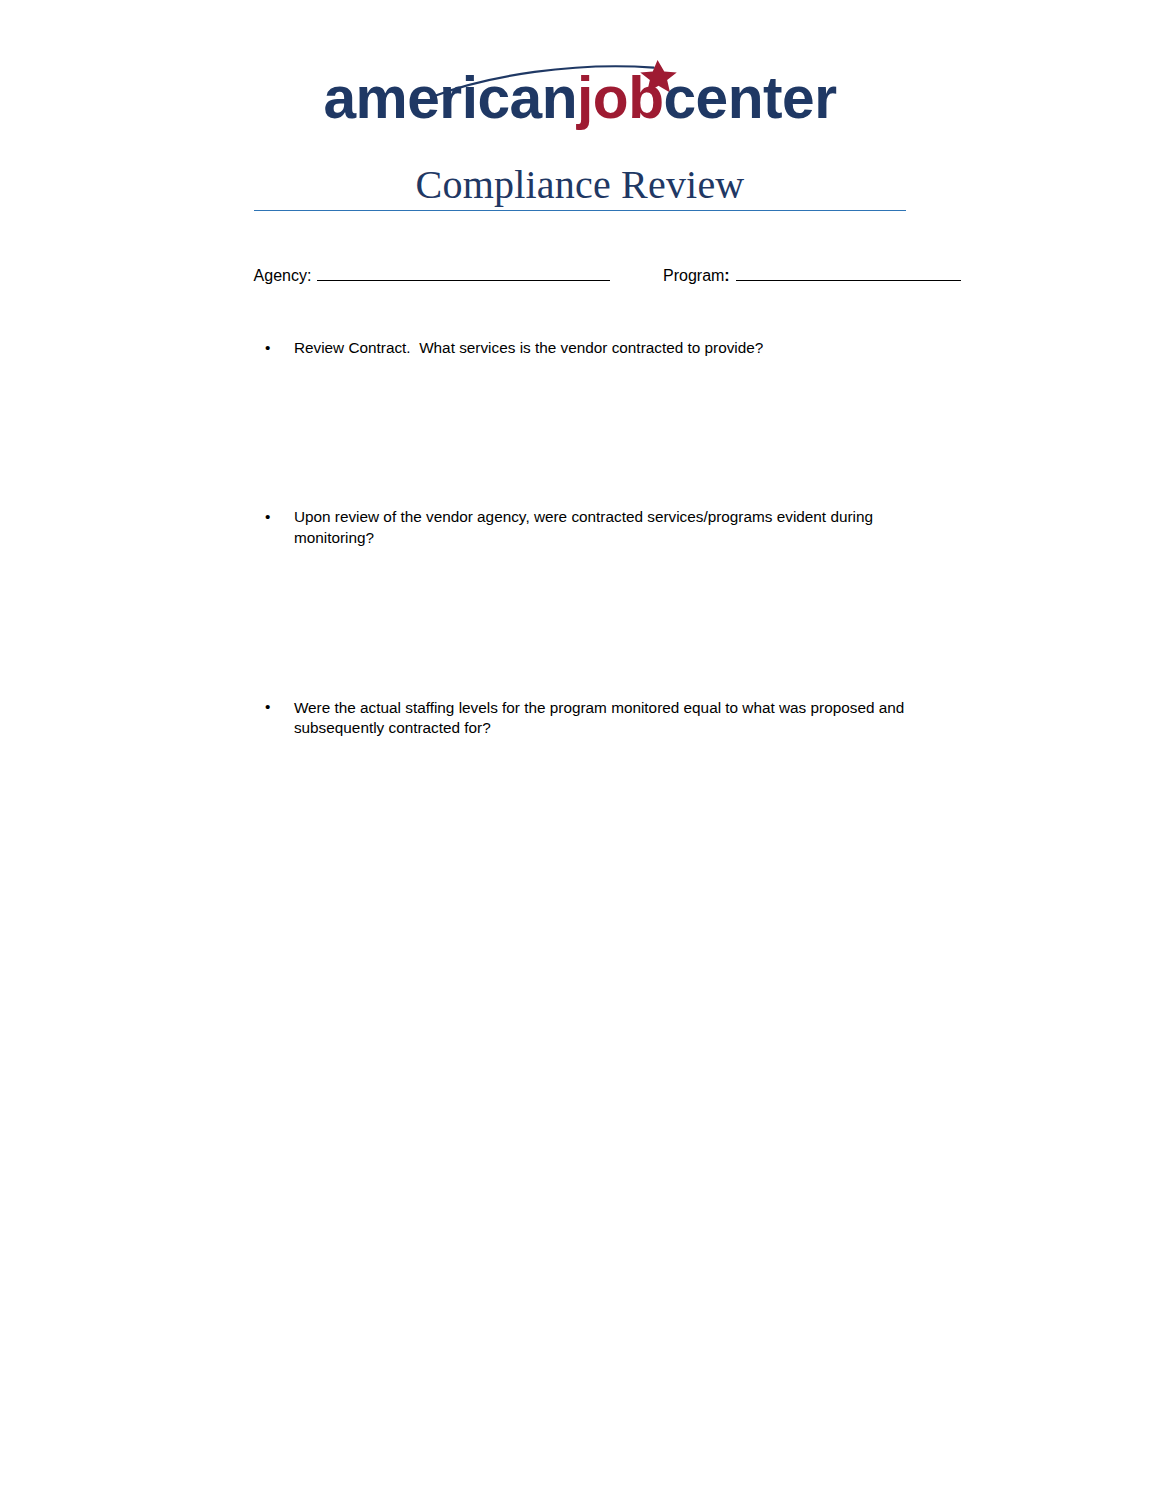american job center
Compliance Review
Agency:
Program:
Review Contract. What services is the vendor contracted to provide?
Upon review of the vendor agency, were contracted services/programs evident during monitoring?
Were the actual staffing levels for the program monitored equal to what was proposed and subsequently contracted for?